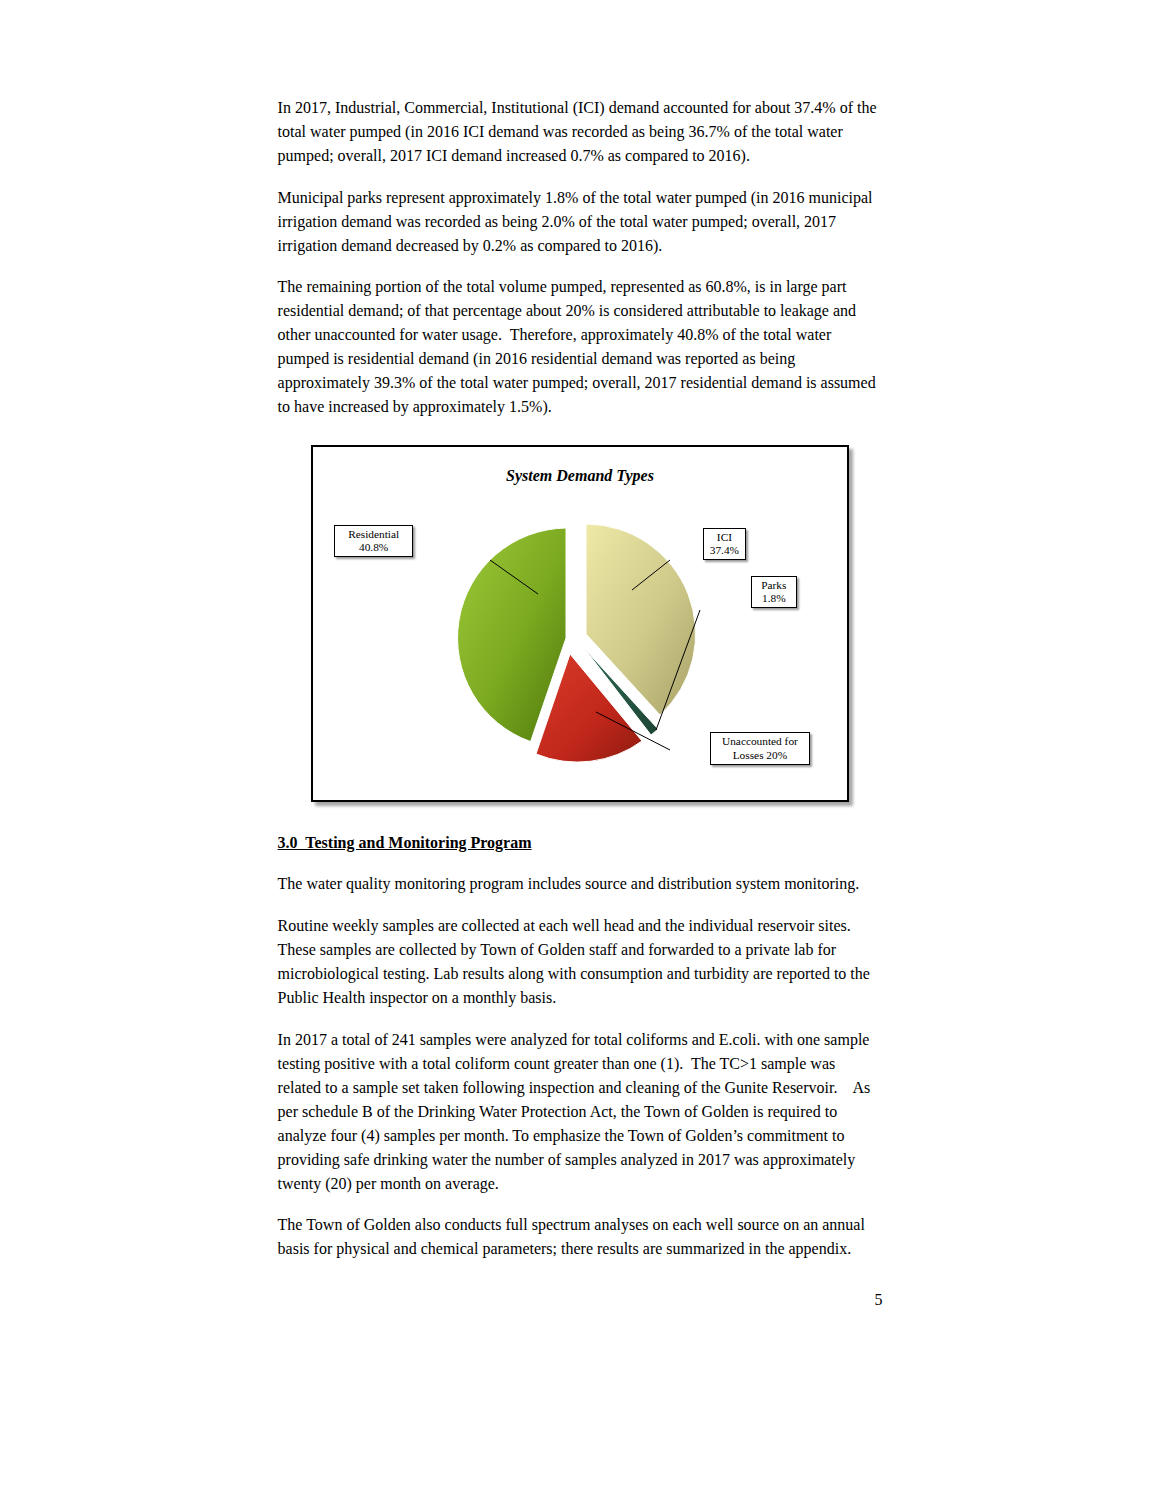In 2017, Industrial, Commercial, Institutional (ICI) demand accounted for about 37.4% of the total water pumped (in 2016 ICI demand was recorded as being 36.7% of the total water pumped; overall, 2017 ICI demand increased 0.7% as compared to 2016).
Municipal parks represent approximately 1.8% of the total water pumped (in 2016 municipal irrigation demand was recorded as being 2.0% of the total water pumped; overall, 2017 irrigation demand decreased by 0.2% as compared to 2016).
The remaining portion of the total volume pumped, represented as 60.8%, is in large part residential demand; of that percentage about 20% is considered attributable to leakage and other unaccounted for water usage. Therefore, approximately 40.8% of the total water pumped is residential demand (in 2016 residential demand was reported as being approximately 39.3% of the total water pumped; overall, 2017 residential demand is assumed to have increased by approximately 1.5%).
System Demand Types
Residential
40.8%
ICI
37.4%
Parks
1.8%
Unaccounted for
Losses 20%
3.0 Testing and Monitoring Program
The water quality monitoring program includes source and distribution system monitoring.
Routine weekly samples are collected at each well head and the individual reservoir sites. These samples are collected by Town of Golden staff and forwarded to a private lab for microbiological testing. Lab results along with consumption and turbidity are reported to the Public Health inspector on a monthly basis.
In 2017 a total of 241 samples were analyzed for total coliforms and E.coli. with one sample testing positive with a total coliform count greater than one (1). The TC>1 sample was related to a sample set taken following inspection and cleaning of the Gunite Reservoir. As per schedule B of the Drinking Water Protection Act, the Town of Golden is required to analyze four (4) samples per month. To emphasize the Town of Golden’s commitment to providing safe drinking water the number of samples analyzed in 2017 was approximately twenty (20) per month on average.
The Town of Golden also conducts full spectrum analyses on each well source on an annual basis for physical and chemical parameters; there results are summarized in the appendix.
5